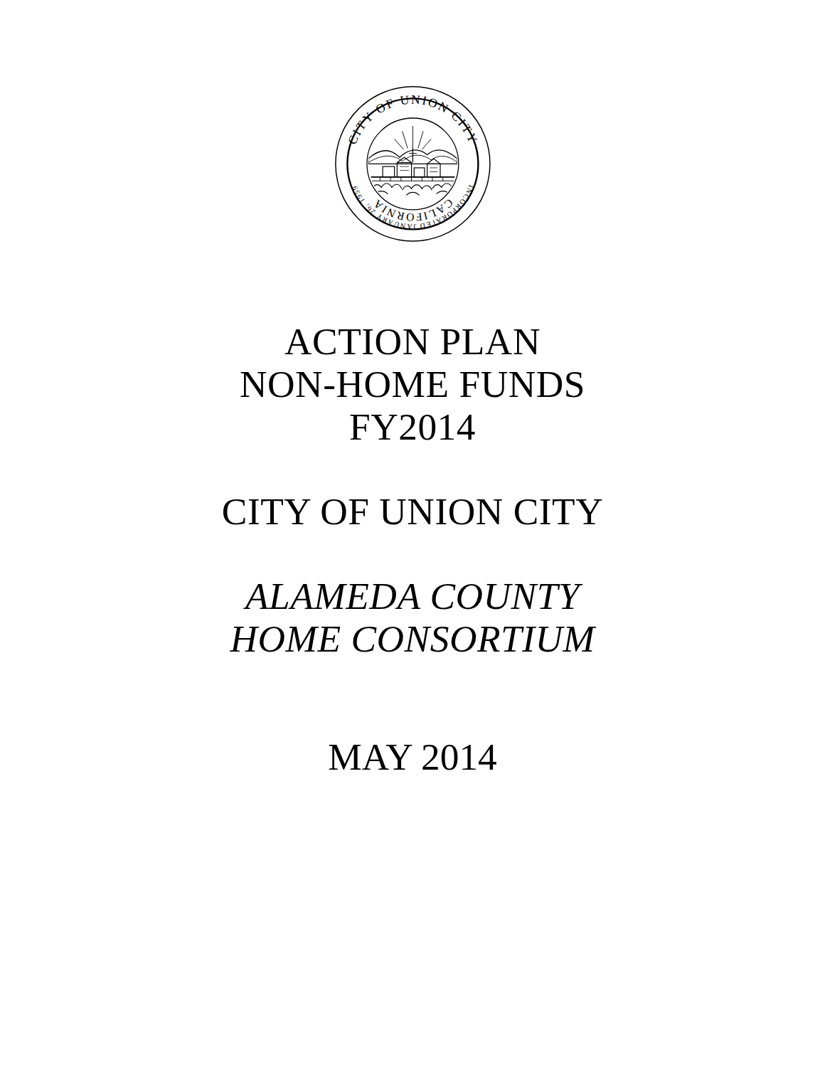CITY OF UNION CITY INCORPORATED JANUARY 26, 1959 CALIFORNIA
ACTION PLAN
NON-HOME FUNDS
FY2014
CITY OF UNION CITY
ALAMEDA COUNTY
HOME CONSORTIUM
MAY 2014